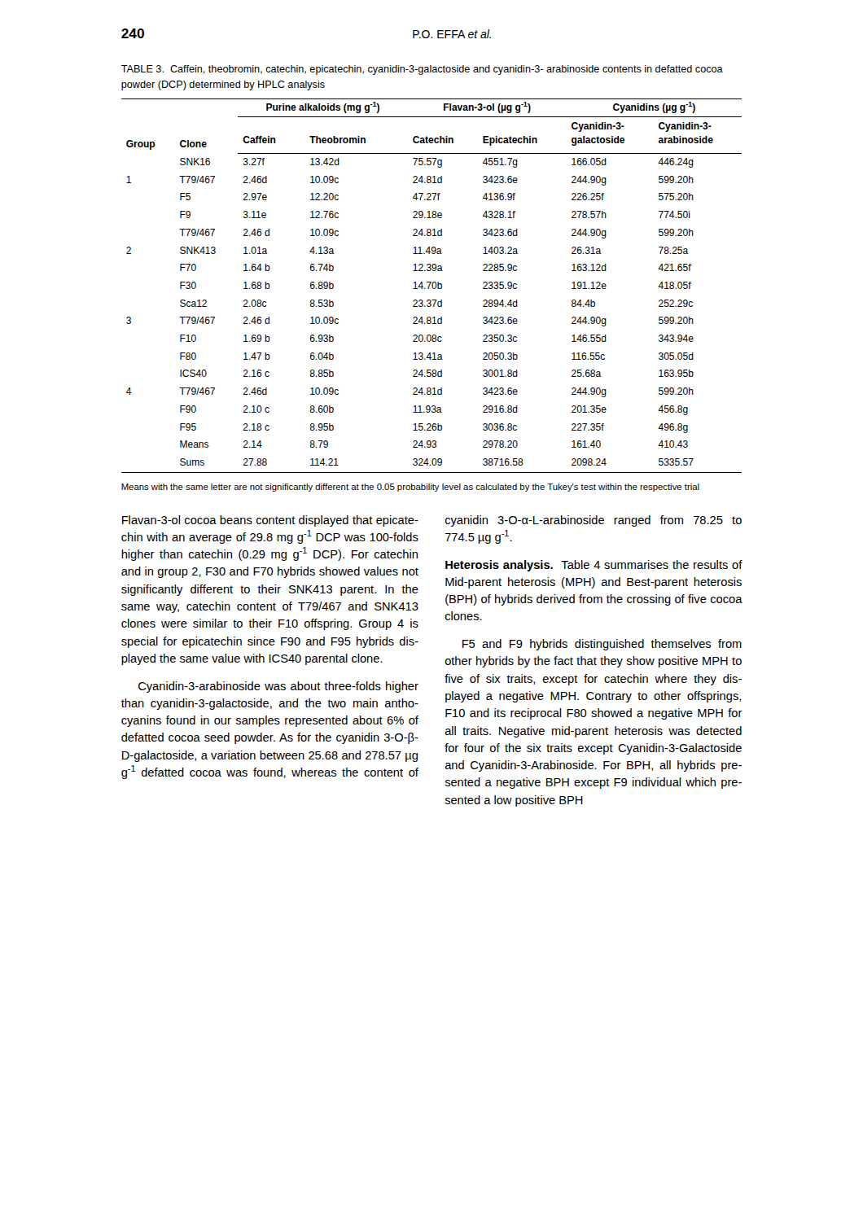240 P.O. EFFA et al.
TABLE 3. Caffein, theobromin, catechin, epicatechin, cyanidin-3-galactoside and cyanidin-3- arabinoside contents in defatted cocoa powder (DCP) determined by HPLC analysis
| Group | Clone | Purine alkaloids (mg g -1 ) | Flavan-3-ol (µg g -1 ) | Cyanidins (µg g -1 ) |
| --- | --- | --- | --- | --- |
| Caffein | Theobromin | Catechin | Epicatechin | Cyanidin-3- galactoside | Cyanidin-3- arabinoside |
| | SNK16 | 3.27f | 13.42d | 75.57g | 4551.7g | 166.05d | 446.24g |
| 1 | T79/467 | 2.46d | 10.09c | 24.81d | 3423.6e | 244.90g | 599.20h |
| | F5 | 2.97e | 12.20c | 47.27f | 4136.9f | 226.25f | 575.20h |
| | F9 | 3.11e | 12.76c | 29.18e | 4328.1f | 278.57h | 774.50i |
| | T79/467 | 2.46 d | 10.09c | 24.81d | 3423.6d | 244.90g | 599.20h |
| 2 | SNK413 | 1.01a | 4.13a | 11.49a | 1403.2a | 26.31a | 78.25a |
| | F70 | 1.64 b | 6.74b | 12.39a | 2285.9c | 163.12d | 421.65f |
| | F30 | 1.68 b | 6.89b | 14.70b | 2335.9c | 191.12e | 418.05f |
| | Sca12 | 2.08c | 8.53b | 23.37d | 2894.4d | 84.4b | 252.29c |
| 3 | T79/467 | 2.46 d | 10.09c | 24.81d | 3423.6e | 244.90g | 599.20h |
| | F10 | 1.69 b | 6.93b | 20.08c | 2350.3c | 146.55d | 343.94e |
| | F80 | 1.47 b | 6.04b | 13.41a | 2050.3b | 116.55c | 305.05d |
| | ICS40 | 2.16 c | 8.85b | 24.58d | 3001.8d | 25.68a | 163.95b |
| 4 | T79/467 | 2.46d | 10.09c | 24.81d | 3423.6e | 244.90g | 599.20h |
| | F90 | 2.10 c | 8.60b | 11.93a | 2916.8d | 201.35e | 456.8g |
| | F95 | 2.18 c | 8.95b | 15.26b | 3036.8c | 227.35f | 496.8g |
| | Means | 2.14 | 8.79 | 24.93 | 2978.20 | 161.40 | 410.43 |
| | Sums | 27.88 | 114.21 | 324.09 | 38716.58 | 2098.24 | 5335.57 |
Means with the same letter are not significantly different at the 0.05 probability level as calculated by the Tukey's test within the respective trial
Flavan-3-ol cocoa beans content displayed that epicatechin with an average of 29.8 mg g-1 DCP was 100-folds higher than catechin (0.29 mg g-1 DCP). For catechin and in group 2, F30 and F70 hybrids showed values not significantly different to their SNK413 parent. In the same way, catechin content of T79/467 and SNK413 clones were similar to their F10 offspring. Group 4 is special for epicatechin since F90 and F95 hybrids displayed the same value with ICS40 parental clone.
Cyanidin-3-arabinoside was about three-folds higher than cyanidin-3-galactoside, and the two main anthocyanins found in our samples represented about 6% of defatted cocoa seed powder. As for the cyanidin 3-O-β-D-galactoside, a variation between 25.68 and 278.57 µg g-1 defatted cocoa was found, whereas the content of cyanidin 3-O-α-L-arabinoside ranged from 78.25 to 774.5 µg g-1.
Heterosis analysis. Table 4 summarises the results of Mid-parent heterosis (MPH) and Best-parent heterosis (BPH) of hybrids derived from the crossing of five cocoa clones.
F5 and F9 hybrids distinguished themselves from other hybrids by the fact that they show positive MPH to five of six traits, except for catechin where they displayed a negative MPH. Contrary to other offsprings, F10 and its reciprocal F80 showed a negative MPH for all traits. Negative mid-parent heterosis was detected for four of the six traits except Cyanidin-3-Galactoside and Cyanidin-3-Arabinoside. For BPH, all hybrids presented a negative BPH except F9 individual which presented a low positive BPH